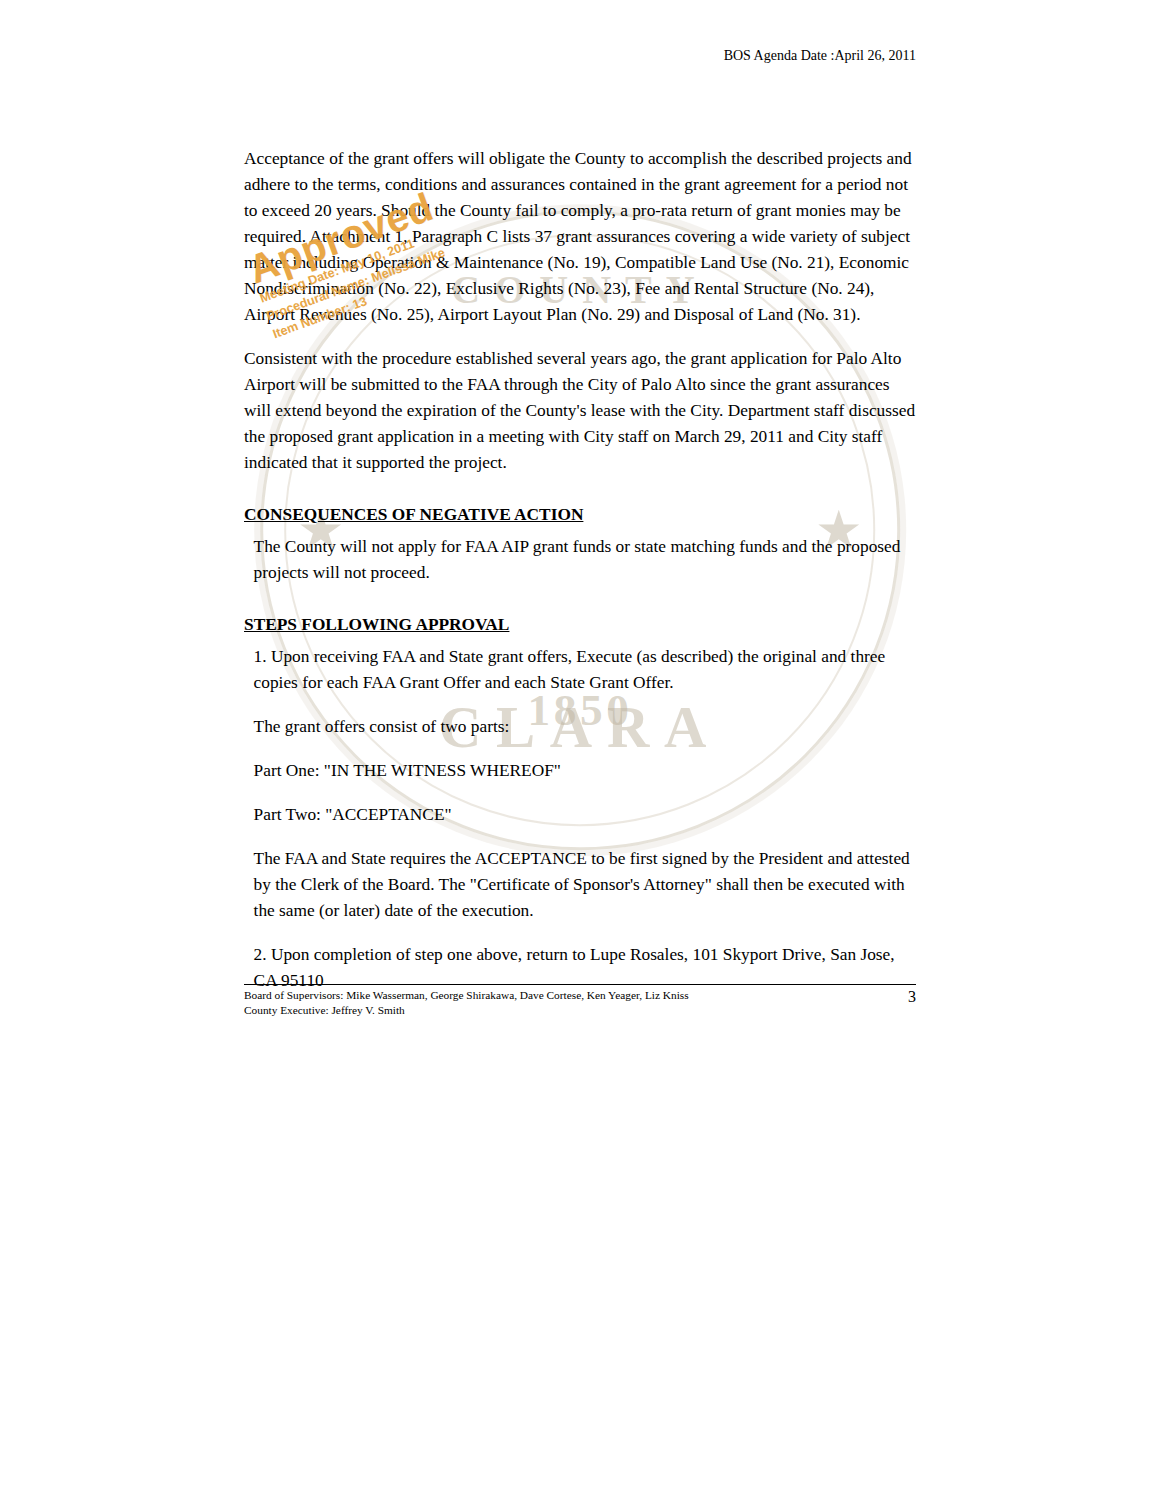COUNTY
★
★
1850
CLARA
Approved
Meeting Date: May 10, 2011
Procedural Name: Melissa Mike
Item Number: 13
BOS Agenda Date :April 26, 2011
Acceptance of the grant offers will obligate the County to accomplish the described projects and adhere to the terms, conditions and assurances contained in the grant agreement for a period not to exceed 20 years. Should the County fail to comply, a pro-rata return of grant monies may be required. Attachment 1, Paragraph C lists 37 grant assurances covering a wide variety of subject matter including Operation & Maintenance (No. 19), Compatible Land Use (No. 21), Economic Nondiscrimination (No. 22), Exclusive Rights (No. 23), Fee and Rental Structure (No. 24), Airport Revenues (No. 25), Airport Layout Plan (No. 29) and Disposal of Land (No. 31).
Consistent with the procedure established several years ago, the grant application for Palo Alto Airport will be submitted to the FAA through the City of Palo Alto since the grant assurances will extend beyond the expiration of the County's lease with the City. Department staff discussed the proposed grant application in a meeting with City staff on March 29, 2011 and City staff indicated that it supported the project.
CONSEQUENCES OF NEGATIVE ACTION
The County will not apply for FAA AIP grant funds or state matching funds and the proposed projects will not proceed.
STEPS FOLLOWING APPROVAL
1. Upon receiving FAA and State grant offers, Execute (as described) the original and three copies for each FAA Grant Offer and each State Grant Offer.
The grant offers consist of two parts:
Part One: "IN THE WITNESS WHEREOF"
Part Two: "ACCEPTANCE"
The FAA and State requires the ACCEPTANCE to be first signed by the President and attested by the Clerk of the Board. The "Certificate of Sponsor's Attorney" shall then be executed with the same (or later) date of the execution.
2. Upon completion of step one above, return to Lupe Rosales, 101 Skyport Drive, San Jose, CA 95110
Board of Supervisors: Mike Wasserman, George Shirakawa, Dave Cortese, Ken Yeager, Liz Kniss
County Executive: Jeffrey V. Smith
3